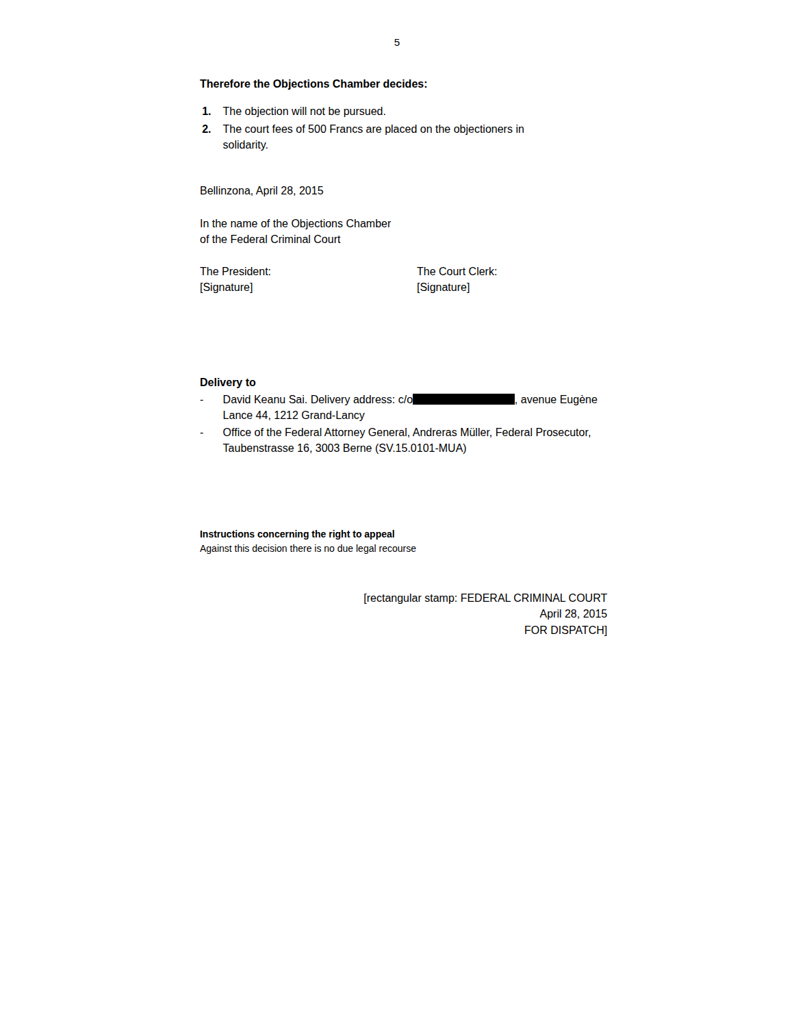5
Therefore the Objections Chamber decides:
The objection will not be pursued.
The court fees of 500 Francs are placed on the objectioners in solidarity.
Bellinzona, April 28, 2015
In the name of the Objections Chamber
of the Federal Criminal Court
| The President: | The Court Clerk: |
| [Signature] | [Signature] |
Delivery to
David Keanu Sai. Delivery address: c/o , avenue Eugène Lance 44, 1212 Grand-Lancy
Office of the Federal Attorney General, Andreras Müller, Federal Prosecutor, Taubenstrasse 16, 3003 Berne (SV.15.0101-MUA)
Instructions concerning the right to appeal
Against this decision there is no due legal recourse
[rectangular stamp: FEDERAL CRIMINAL COURT
April 28, 2015
FOR DISPATCH]